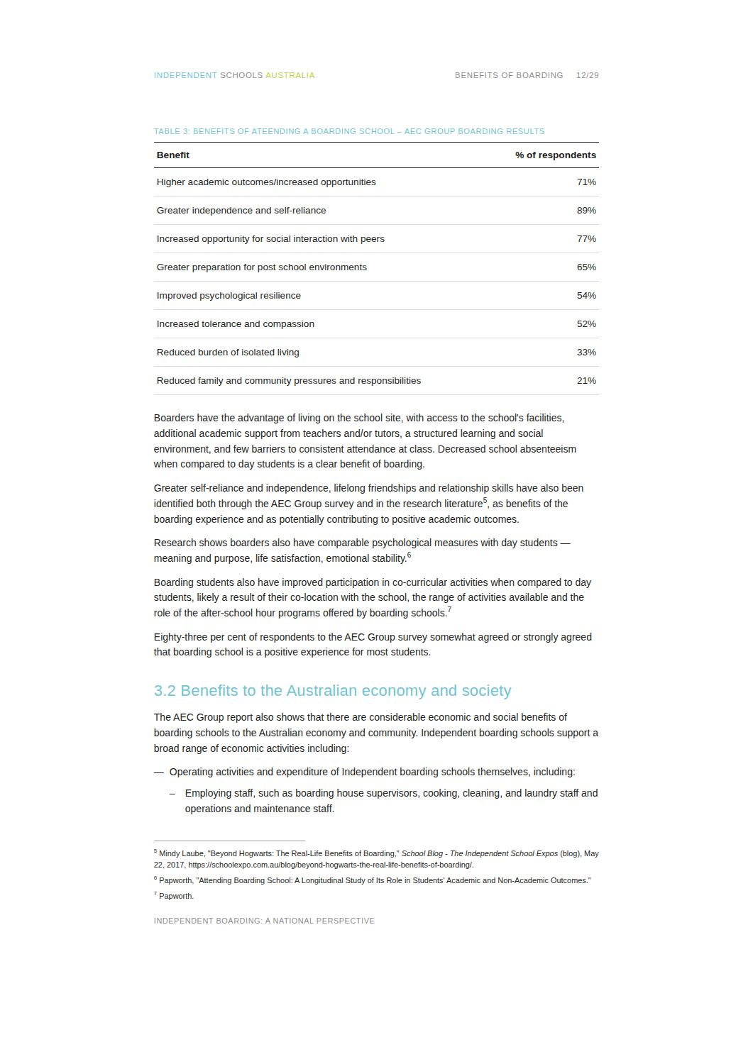INDEPENDENT SCHOOLS AUSTRALIA
BENEFITS OF BOARDING 12/29
TABLE 3: BENEFITS OF ATEENDING A BOARDING SCHOOL – AEC GROUP BOARDING RESULTS
| Benefit | % of respondents |
| --- | --- |
| Higher academic outcomes/increased opportunities | 71% |
| Greater independence and self-reliance | 89% |
| Increased opportunity for social interaction with peers | 77% |
| Greater preparation for post school environments | 65% |
| Improved psychological resilience | 54% |
| Increased tolerance and compassion | 52% |
| Reduced burden of isolated living | 33% |
| Reduced family and community pressures and responsibilities | 21% |
Boarders have the advantage of living on the school site, with access to the school's facilities, additional academic support from teachers and/or tutors, a structured learning and social environment, and few barriers to consistent attendance at class. Decreased school absenteeism when compared to day students is a clear benefit of boarding.
Greater self-reliance and independence, lifelong friendships and relationship skills have also been identified both through the AEC Group survey and in the research literature5, as benefits of the boarding experience and as potentially contributing to positive academic outcomes.
Research shows boarders also have comparable psychological measures with day students — meaning and purpose, life satisfaction, emotional stability.6
Boarding students also have improved participation in co-curricular activities when compared to day students, likely a result of their co-location with the school, the range of activities available and the role of the after-school hour programs offered by boarding schools.7
Eighty-three per cent of respondents to the AEC Group survey somewhat agreed or strongly agreed that boarding school is a positive experience for most students.
3.2 Benefits to the Australian economy and society
The AEC Group report also shows that there are considerable economic and social benefits of boarding schools to the Australian economy and community. Independent boarding schools support a broad range of economic activities including:
Operating activities and expenditure of Independent boarding schools themselves, including:
Employing staff, such as boarding house supervisors, cooking, cleaning, and laundry staff and operations and maintenance staff.
5 Mindy Laube, "Beyond Hogwarts: The Real-Life Benefits of Boarding," School Blog - The Independent School Expos (blog), May 22, 2017, https://schoolexpo.com.au/blog/beyond-hogwarts-the-real-life-benefits-of-boarding/.
6 Papworth, "Attending Boarding School: A Longitudinal Study of Its Role in Students' Academic and Non-Academic Outcomes."
7 Papworth.
INDEPENDENT BOARDING: A NATIONAL PERSPECTIVE